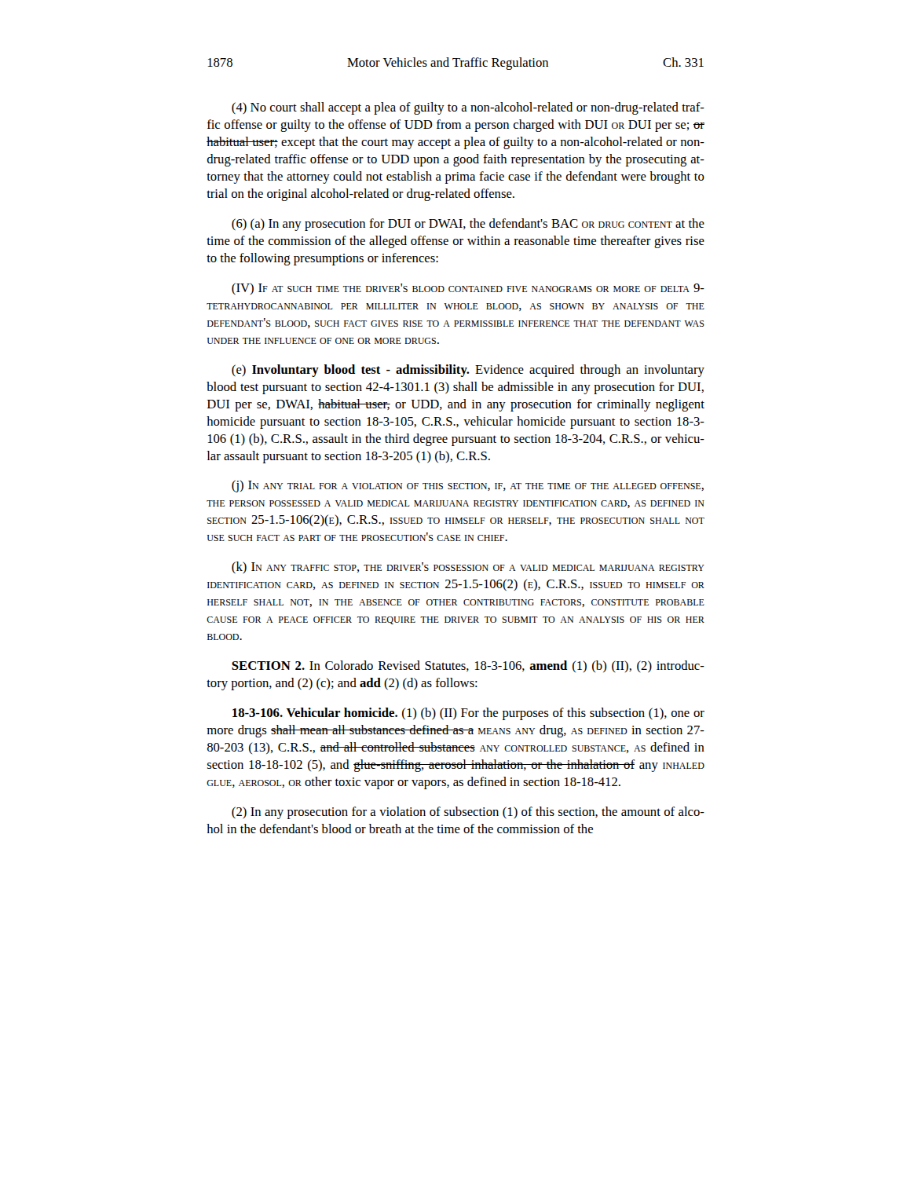1878 Motor Vehicles and Traffic Regulation Ch. 331
(4) No court shall accept a plea of guilty to a non-alcohol-related or non-drug-related traffic offense or guilty to the offense of UDD from a person charged with DUI or DUI per se; or habitual user; except that the court may accept a plea of guilty to a non-alcohol-related or non-drug-related traffic offense or to UDD upon a good faith representation by the prosecuting attorney that the attorney could not establish a prima facie case if the defendant were brought to trial on the original alcohol-related or drug-related offense.
(6) (a) In any prosecution for DUI or DWAI, the defendant's BAC or drug content at the time of the commission of the alleged offense or within a reasonable time thereafter gives rise to the following presumptions or inferences:
(IV) If at such time the driver's blood contained five nanograms or more of delta 9-tetrahydrocannabinol per milliliter in whole blood, as shown by analysis of the defendant's blood, such fact gives rise to a permissible inference that the defendant was under the influence of one or more drugs.
(e) Involuntary blood test - admissibility. Evidence acquired through an involuntary blood test pursuant to section 42-4-1301.1 (3) shall be admissible in any prosecution for DUI, DUI per se, DWAI, habitual user, or UDD, and in any prosecution for criminally negligent homicide pursuant to section 18-3-105, C.R.S., vehicular homicide pursuant to section 18-3-106 (1) (b), C.R.S., assault in the third degree pursuant to section 18-3-204, C.R.S., or vehicular assault pursuant to section 18-3-205 (1) (b), C.R.S.
(j) In any trial for a violation of this section, if, at the time of the alleged offense, the person possessed a valid medical marijuana registry identification card, as defined in section 25-1.5-106(2)(e), C.R.S., issued to himself or herself, the prosecution shall not use such fact as part of the prosecution's case in chief.
(k) In any traffic stop, the driver's possession of a valid medical marijuana registry identification card, as defined in section 25-1.5-106(2) (e), C.R.S., issued to himself or herself shall not, in the absence of other contributing factors, constitute probable cause for a peace officer to require the driver to submit to an analysis of his or her blood.
SECTION 2. In Colorado Revised Statutes, 18-3-106, amend (1) (b) (II), (2) introductory portion, and (2) (c); and add (2) (d) as follows:
18-3-106. Vehicular homicide. (1) (b) (II) For the purposes of this subsection (1), one or more drugs shall mean all substances defined as a means any drug, as defined in section 27-80-203 (13), C.R.S., and all controlled substances any controlled substance, as defined in section 18-18-102 (5), and glue-sniffing, aerosol inhalation, or the inhalation of any inhaled glue, aerosol, or other toxic vapor or vapors, as defined in section 18-18-412.
(2) In any prosecution for a violation of subsection (1) of this section, the amount of alcohol in the defendant's blood or breath at the time of the commission of the